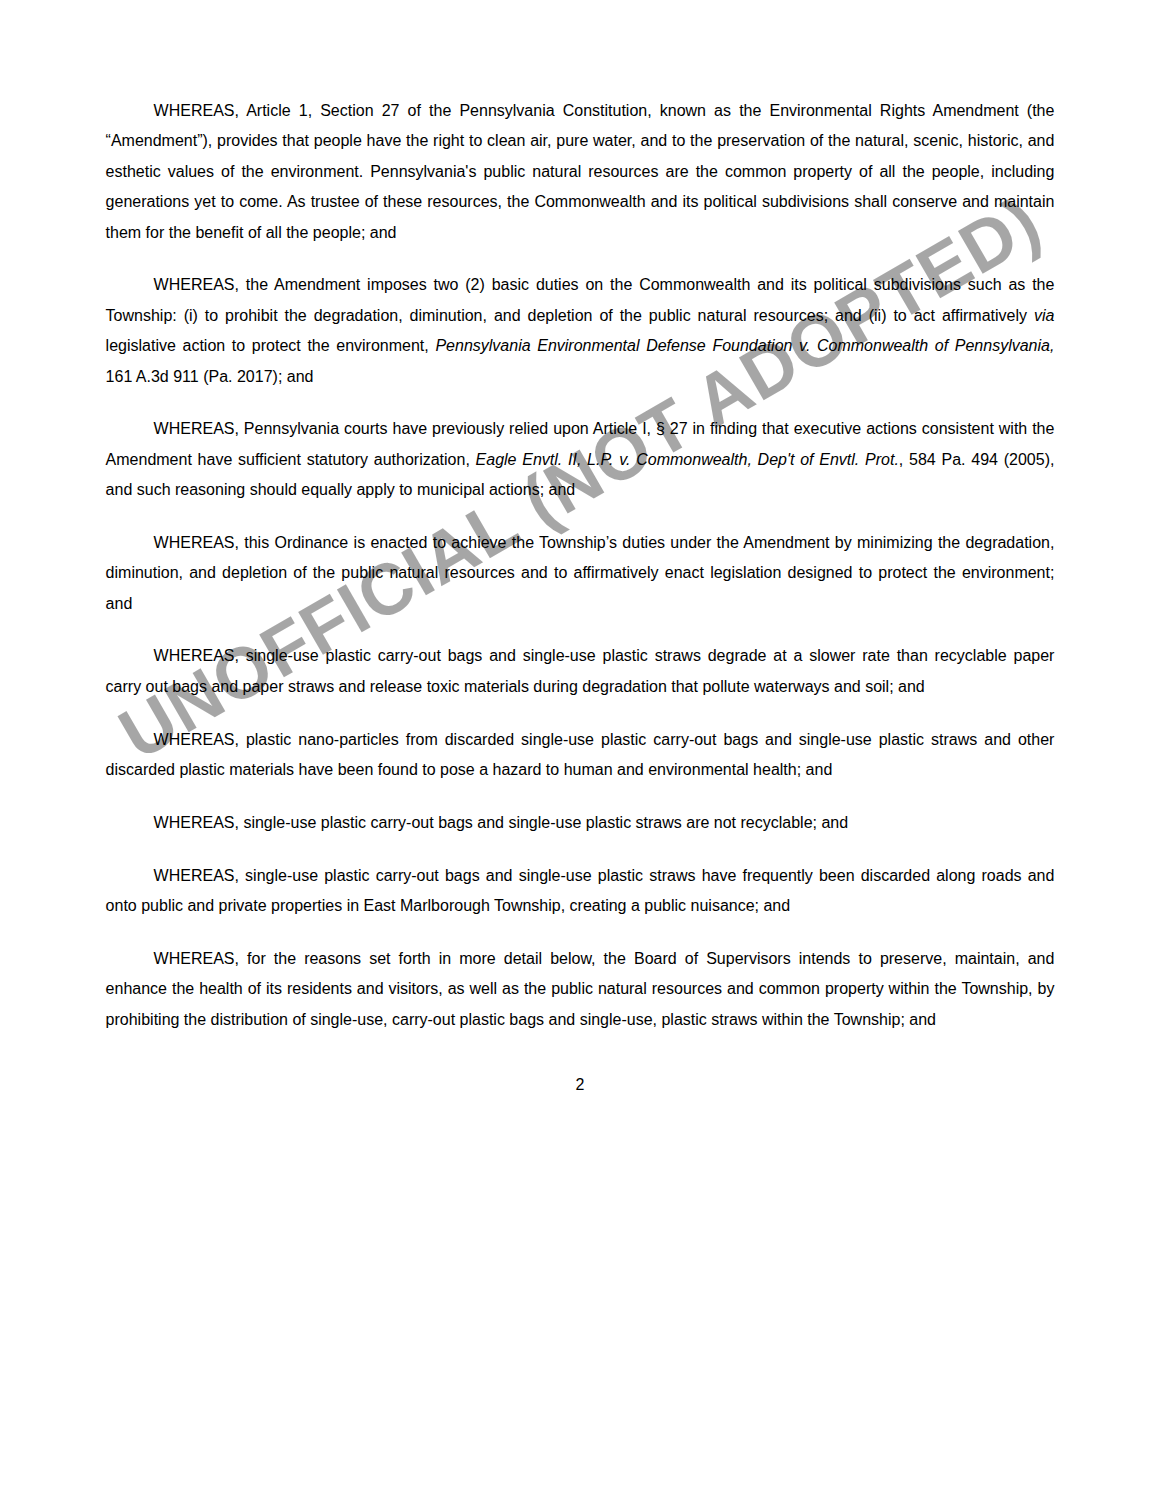UNOFFICIAL (NOT ADOPTED)
WHEREAS, Article 1, Section 27 of the Pennsylvania Constitution, known as the Environmental Rights Amendment (the “Amendment”), provides that people have the right to clean air, pure water, and to the preservation of the natural, scenic, historic, and esthetic values of the environment. Pennsylvania's public natural resources are the common property of all the people, including generations yet to come. As trustee of these resources, the Commonwealth and its political subdivisions shall conserve and maintain them for the benefit of all the people; and
WHEREAS, the Amendment imposes two (2) basic duties on the Commonwealth and its political subdivisions such as the Township: (i) to prohibit the degradation, diminution, and depletion of the public natural resources; and (ii) to act affirmatively via legislative action to protect the environment, Pennsylvania Environmental Defense Foundation v. Commonwealth of Pennsylvania, 161 A.3d 911 (Pa. 2017); and
WHEREAS, Pennsylvania courts have previously relied upon Article I, § 27 in finding that executive actions consistent with the Amendment have sufficient statutory authorization, Eagle Envtl. II, L.P. v. Commonwealth, Dep't of Envtl. Prot., 584 Pa. 494 (2005), and such reasoning should equally apply to municipal actions; and
WHEREAS, this Ordinance is enacted to achieve the Township’s duties under the Amendment by minimizing the degradation, diminution, and depletion of the public natural resources and to affirmatively enact legislation designed to protect the environment; and
WHEREAS, single-use plastic carry-out bags and single-use plastic straws degrade at a slower rate than recyclable paper carry out bags and paper straws and release toxic materials during degradation that pollute waterways and soil; and
WHEREAS, plastic nano-particles from discarded single-use plastic carry-out bags and single-use plastic straws and other discarded plastic materials have been found to pose a hazard to human and environmental health; and
WHEREAS, single-use plastic carry-out bags and single-use plastic straws are not recyclable; and
WHEREAS, single-use plastic carry-out bags and single-use plastic straws have frequently been discarded along roads and onto public and private properties in East Marlborough Township, creating a public nuisance; and
WHEREAS, for the reasons set forth in more detail below, the Board of Supervisors intends to preserve, maintain, and enhance the health of its residents and visitors, as well as the public natural resources and common property within the Township, by prohibiting the distribution of single-use, carry-out plastic bags and single-use, plastic straws within the Township; and
2